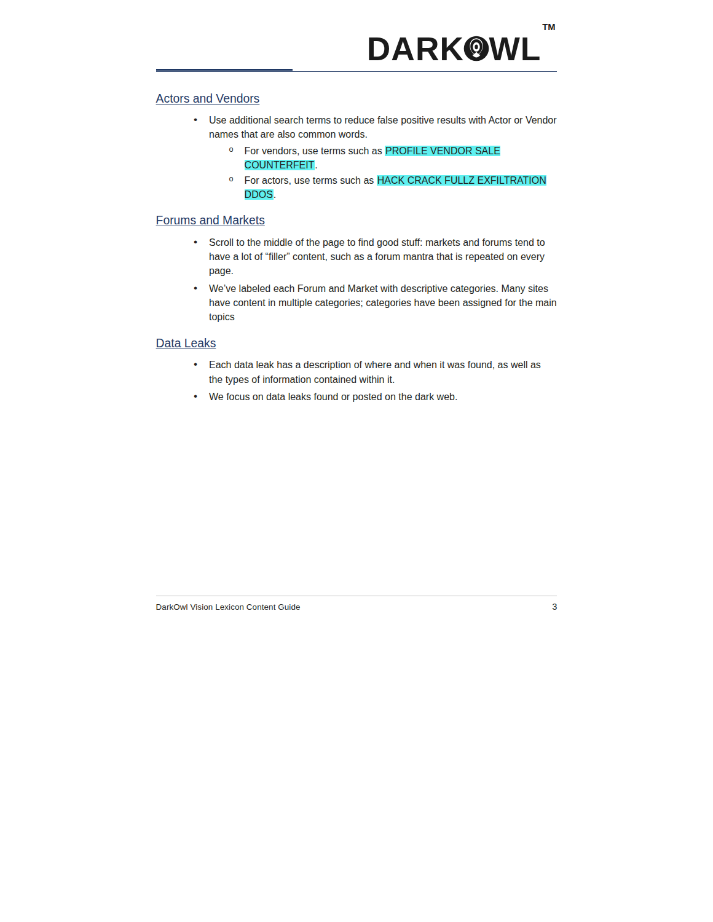DARK WL TM
Actors and Vendors
Use additional search terms to reduce false positive results with Actor or Vendor names that are also common words.
For vendors, use terms such as PROFILE VENDOR SALE COUNTERFEIT.
For actors, use terms such as HACK CRACK FULLZ EXFILTRATION DDOS.
Forums and Markets
Scroll to the middle of the page to find good stuff: markets and forums tend to have a lot of “filler” content, such as a forum mantra that is repeated on every page.
We’ve labeled each Forum and Market with descriptive categories. Many sites have content in multiple categories; categories have been assigned for the main topics
Data Leaks
Each data leak has a description of where and when it was found, as well as the types of information contained within it.
We focus on data leaks found or posted on the dark web.
DarkOwl Vision Lexicon Content Guide
3